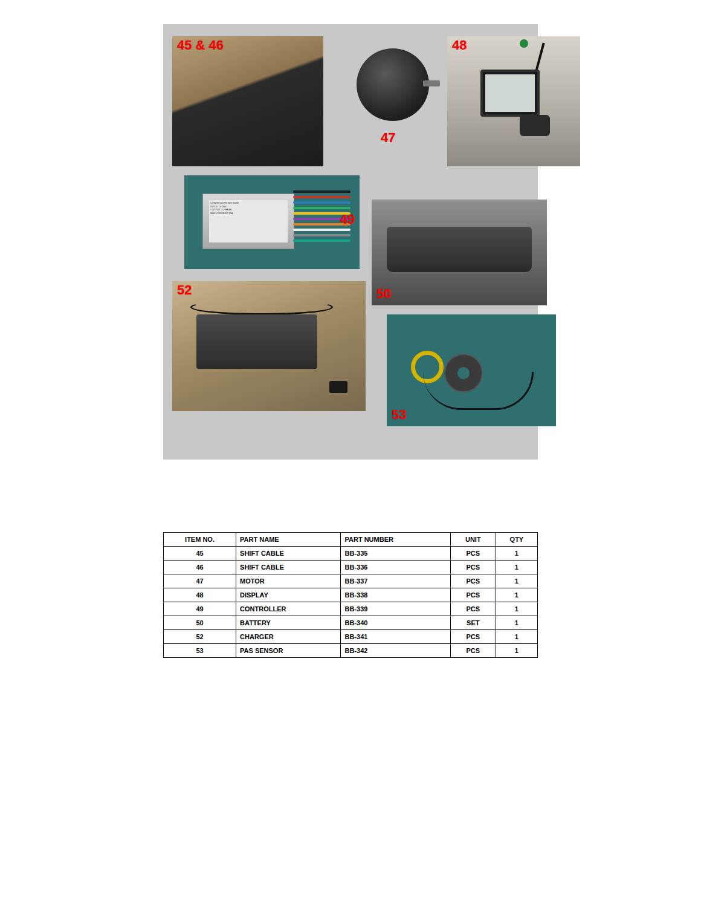45 & 46
47
48
CONTROLLER 36V 350W
INPUT: DC36V
OUTPUT: 3-PHASE
MAX CURRENT 15A
49
50
52
53
| ITEM NO. | PART NAME | PART NUMBER | UNIT | QTY |
| --- | --- | --- | --- | --- |
| 45 | SHIFT CABLE | BB-335 | PCS | 1 |
| 46 | SHIFT CABLE | BB-336 | PCS | 1 |
| 47 | MOTOR | BB-337 | PCS | 1 |
| 48 | DISPLAY | BB-338 | PCS | 1 |
| 49 | CONTROLLER | BB-339 | PCS | 1 |
| 50 | BATTERY | BB-340 | SET | 1 |
| 52 | CHARGER | BB-341 | PCS | 1 |
| 53 | PAS SENSOR | BB-342 | PCS | 1 |